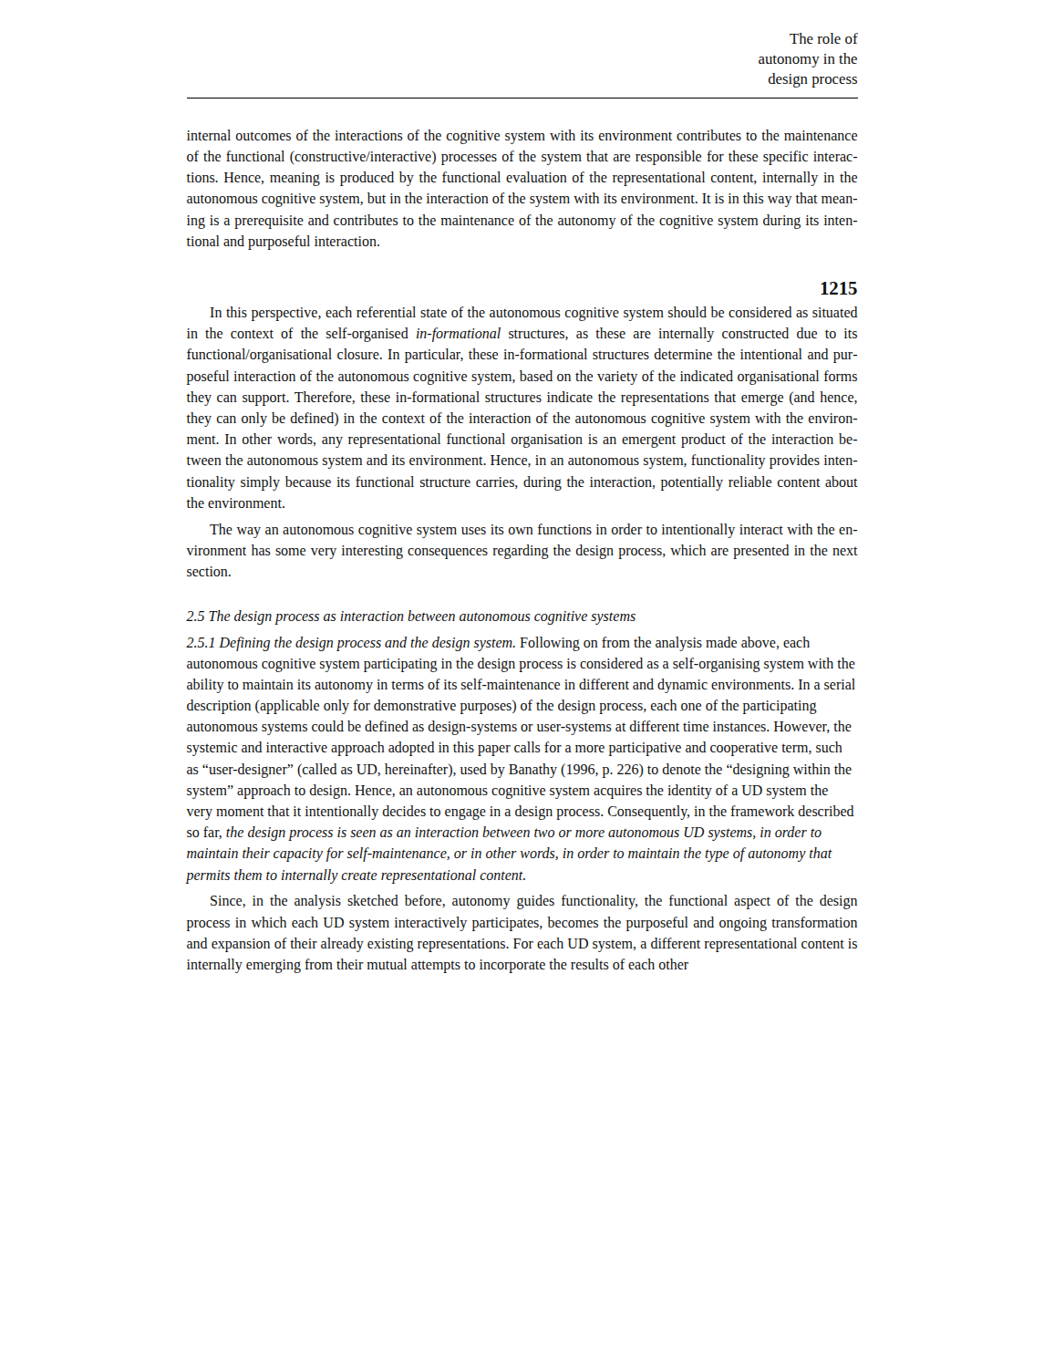The role of
autonomy in the
design process
internal outcomes of the interactions of the cognitive system with its environment contributes to the maintenance of the functional (constructive/interactive) processes of the system that are responsible for these specific interactions. Hence, meaning is produced by the functional evaluation of the representational content, internally in the autonomous cognitive system, but in the interaction of the system with its environment. It is in this way that meaning is a prerequisite and contributes to the maintenance of the autonomy of the cognitive system during its intentional and purposeful interaction.
1215
In this perspective, each referential state of the autonomous cognitive system should be considered as situated in the context of the self-organised in-formational structures, as these are internally constructed due to its functional/organisational closure. In particular, these in-formational structures determine the intentional and purposeful interaction of the autonomous cognitive system, based on the variety of the indicated organisational forms they can support. Therefore, these in-formational structures indicate the representations that emerge (and hence, they can only be defined) in the context of the interaction of the autonomous cognitive system with the environment. In other words, any representational functional organisation is an emergent product of the interaction between the autonomous system and its environment. Hence, in an autonomous system, functionality provides intentionality simply because its functional structure carries, during the interaction, potentially reliable content about the environment.
The way an autonomous cognitive system uses its own functions in order to intentionally interact with the environment has some very interesting consequences regarding the design process, which are presented in the next section.
2.5 The design process as interaction between autonomous cognitive systems
2.5.1 Defining the design process and the design system.
Following on from the analysis made above, each autonomous cognitive system participating in the design process is considered as a self-organising system with the ability to maintain its autonomy in terms of its self-maintenance in different and dynamic environments. In a serial description (applicable only for demonstrative purposes) of the design process, each one of the participating autonomous systems could be defined as design-systems or user-systems at different time instances. However, the systemic and interactive approach adopted in this paper calls for a more participative and cooperative term, such as “user-designer” (called as UD, hereinafter), used by Banathy (1996, p. 226) to denote the “designing within the system” approach to design. Hence, an autonomous cognitive system acquires the identity of a UD system the very moment that it intentionally decides to engage in a design process. Consequently, in the framework described so far, the design process is seen as an interaction between two or more autonomous UD systems, in order to maintain their capacity for self-maintenance, or in other words, in order to maintain the type of autonomy that permits them to internally create representational content.
Since, in the analysis sketched before, autonomy guides functionality, the functional aspect of the design process in which each UD system interactively participates, becomes the purposeful and ongoing transformation and expansion of their already existing representations. For each UD system, a different representational content is internally emerging from their mutual attempts to incorporate the results of each other